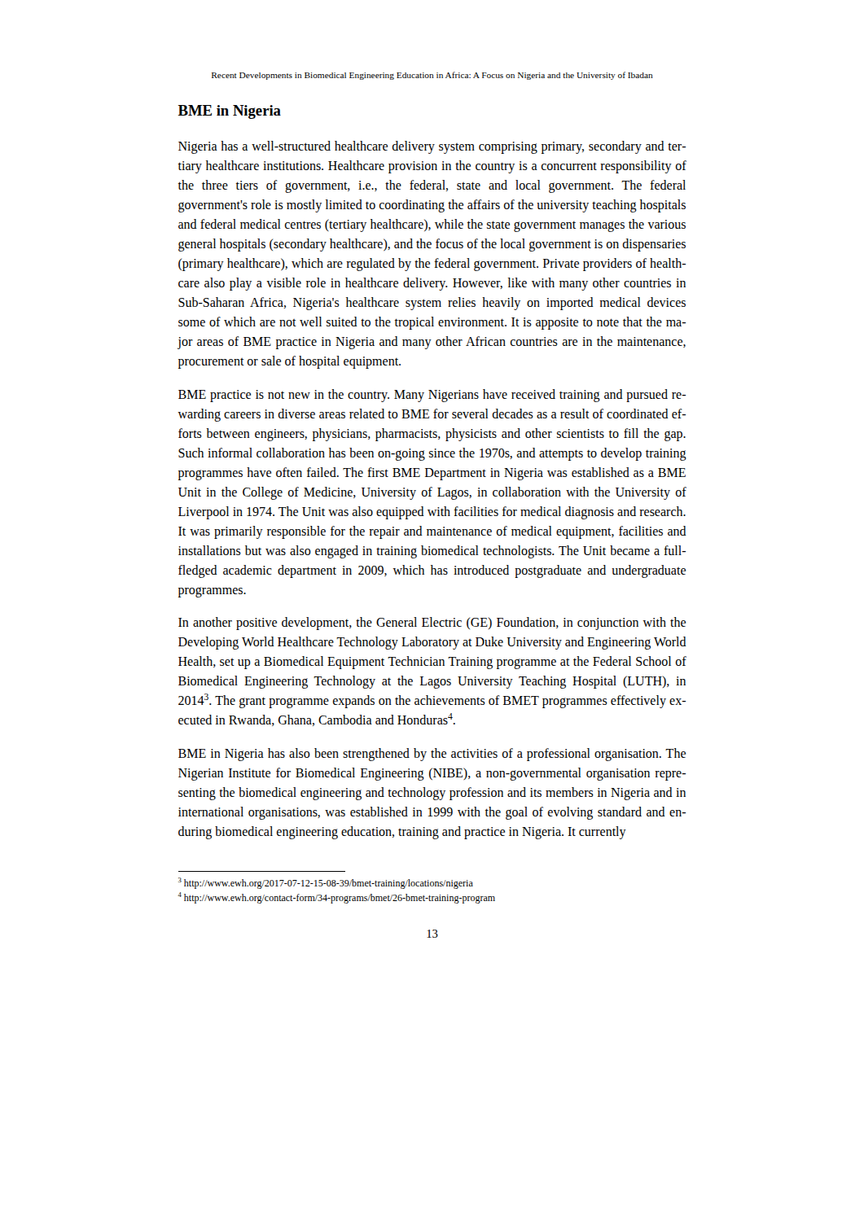Recent Developments in Biomedical Engineering Education in Africa: A Focus on Nigeria and the University of Ibadan
BME in Nigeria
Nigeria has a well-structured healthcare delivery system comprising primary, secondary and tertiary healthcare institutions. Healthcare provision in the country is a concurrent responsibility of the three tiers of government, i.e., the federal, state and local government. The federal government's role is mostly limited to coordinating the affairs of the university teaching hospitals and federal medical centres (tertiary healthcare), while the state government manages the various general hospitals (secondary healthcare), and the focus of the local government is on dispensaries (primary healthcare), which are regulated by the federal government. Private providers of healthcare also play a visible role in healthcare delivery. However, like with many other countries in Sub-Saharan Africa, Nigeria's healthcare system relies heavily on imported medical devices some of which are not well suited to the tropical environment. It is apposite to note that the major areas of BME practice in Nigeria and many other African countries are in the maintenance, procurement or sale of hospital equipment.
BME practice is not new in the country. Many Nigerians have received training and pursued rewarding careers in diverse areas related to BME for several decades as a result of coordinated efforts between engineers, physicians, pharmacists, physicists and other scientists to fill the gap. Such informal collaboration has been on-going since the 1970s, and attempts to develop training programmes have often failed. The first BME Department in Nigeria was established as a BME Unit in the College of Medicine, University of Lagos, in collaboration with the University of Liverpool in 1974. The Unit was also equipped with facilities for medical diagnosis and research. It was primarily responsible for the repair and maintenance of medical equipment, facilities and installations but was also engaged in training biomedical technologists. The Unit became a full-fledged academic department in 2009, which has introduced postgraduate and undergraduate programmes.
In another positive development, the General Electric (GE) Foundation, in conjunction with the Developing World Healthcare Technology Laboratory at Duke University and Engineering World Health, set up a Biomedical Equipment Technician Training programme at the Federal School of Biomedical Engineering Technology at the Lagos University Teaching Hospital (LUTH), in 20143. The grant programme expands on the achievements of BMET programmes effectively executed in Rwanda, Ghana, Cambodia and Honduras4.
BME in Nigeria has also been strengthened by the activities of a professional organisation. The Nigerian Institute for Biomedical Engineering (NIBE), a non-governmental organisation representing the biomedical engineering and technology profession and its members in Nigeria and in international organisations, was established in 1999 with the goal of evolving standard and enduring biomedical engineering education, training and practice in Nigeria. It currently
3 http://www.ewh.org/2017-07-12-15-08-39/bmet-training/locations/nigeria
4 http://www.ewh.org/contact-form/34-programs/bmet/26-bmet-training-program
13